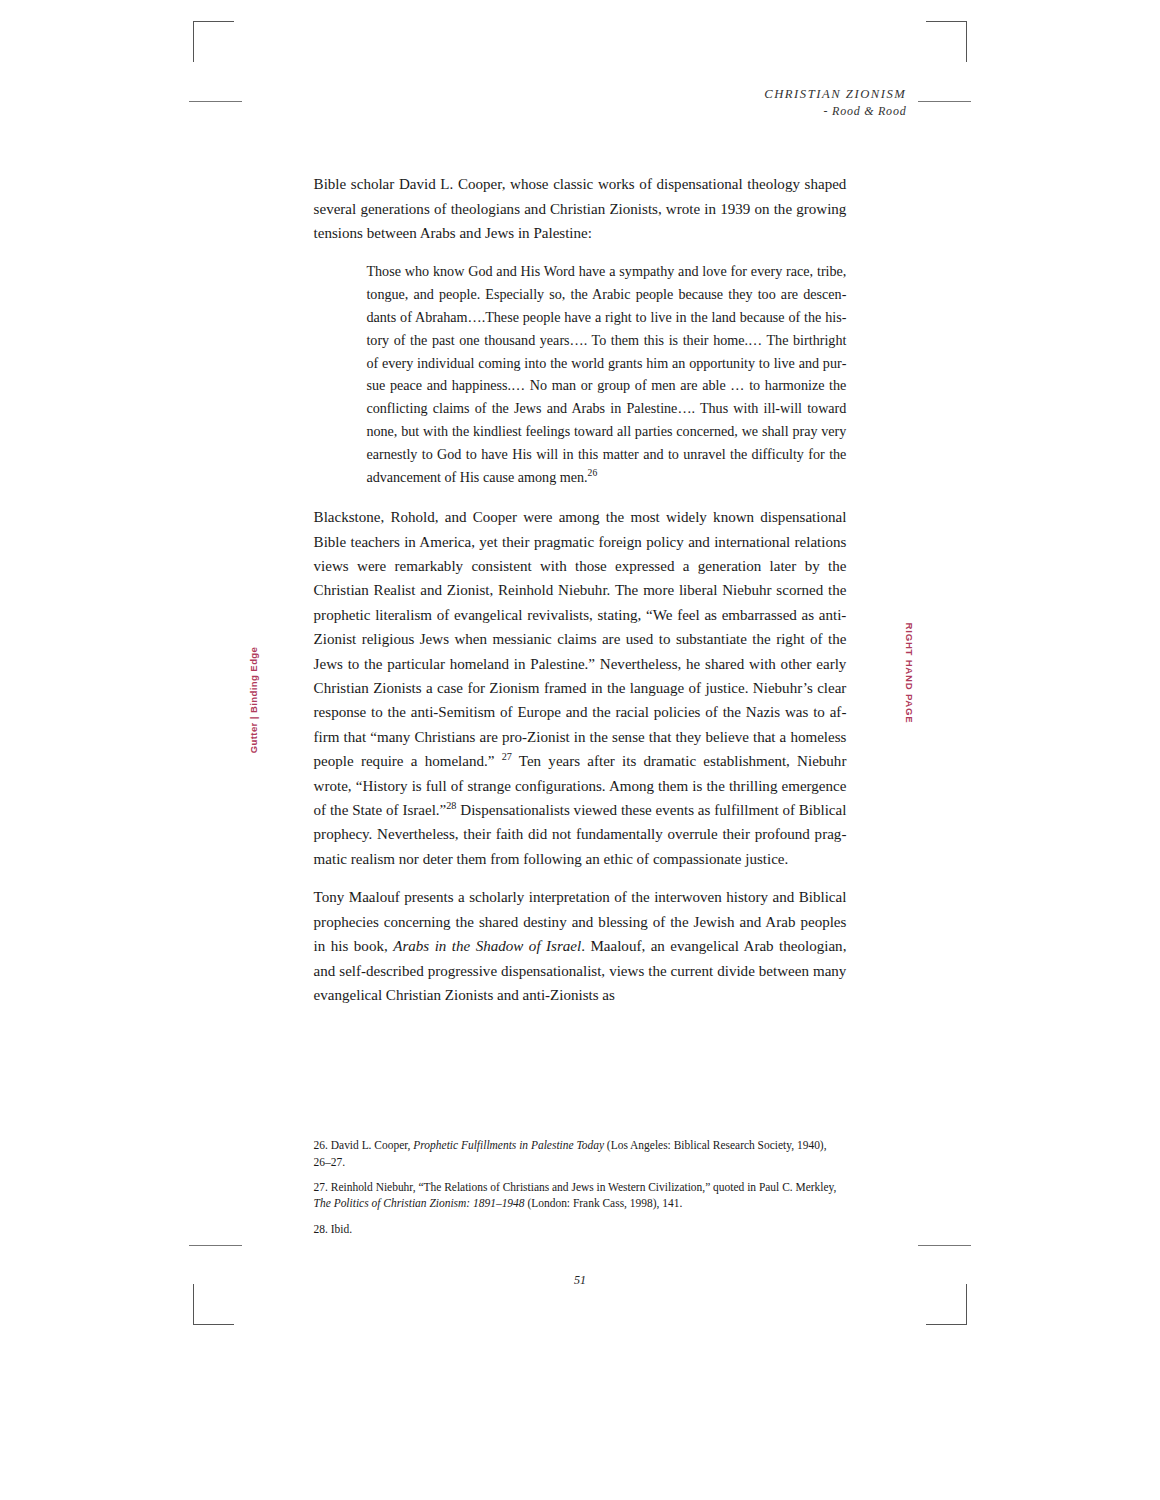Gutter | Binding Edge
RIGHT HAND PAGE
CHRISTIAN ZIONISM
- Rood & Rood
Bible scholar David L. Cooper, whose classic works of dispensational theology shaped several generations of theologians and Christian Zionists, wrote in 1939 on the growing tensions between Arabs and Jews in Palestine:
Those who know God and His Word have a sympathy and love for every race, tribe, tongue, and people. Especially so, the Arabic people because they too are descendants of Abraham….These people have a right to live in the land because of the history of the past one thousand years…. To them this is their home.… The birthright of every individual coming into the world grants him an opportunity to live and pursue peace and happiness.… No man or group of men are able … to harmonize the conflicting claims of the Jews and Arabs in Palestine…. Thus with ill-will toward none, but with the kindliest feelings toward all parties concerned, we shall pray very earnestly to God to have His will in this matter and to unravel the difficulty for the advancement of His cause among men.26
Blackstone, Rohold, and Cooper were among the most widely known dispensational Bible teachers in America, yet their pragmatic foreign policy and international relations views were remarkably consistent with those expressed a generation later by the Christian Realist and Zionist, Reinhold Niebuhr. The more liberal Niebuhr scorned the prophetic literalism of evangelical revivalists, stating, “We feel as embarrassed as anti-Zionist religious Jews when messianic claims are used to substantiate the right of the Jews to the particular homeland in Palestine.” Nevertheless, he shared with other early Christian Zionists a case for Zionism framed in the language of justice. Niebuhr’s clear response to the anti-Semitism of Europe and the racial policies of the Nazis was to affirm that “many Christians are pro-Zionist in the sense that they believe that a homeless people require a homeland.” 27 Ten years after its dramatic establishment, Niebuhr wrote, “History is full of strange configurations. Among them is the thrilling emergence of the State of Israel.”28 Dispensationalists viewed these events as fulfillment of Biblical prophecy. Nevertheless, their faith did not fundamentally overrule their profound pragmatic realism nor deter them from following an ethic of compassionate justice.
Tony Maalouf presents a scholarly interpretation of the interwoven history and Biblical prophecies concerning the shared destiny and blessing of the Jewish and Arab peoples in his book, Arabs in the Shadow of Israel. Maalouf, an evangelical Arab theologian, and self-described progressive dispensationalist, views the current divide between many evangelical Christian Zionists and anti-Zionists as
26. David L. Cooper, Prophetic Fulfillments in Palestine Today (Los Angeles: Biblical Research Society, 1940), 26–27.
27. Reinhold Niebuhr, “The Relations of Christians and Jews in Western Civilization,” quoted in Paul C. Merkley, The Politics of Christian Zionism: 1891–1948 (London: Frank Cass, 1998), 141.
28. Ibid.
51